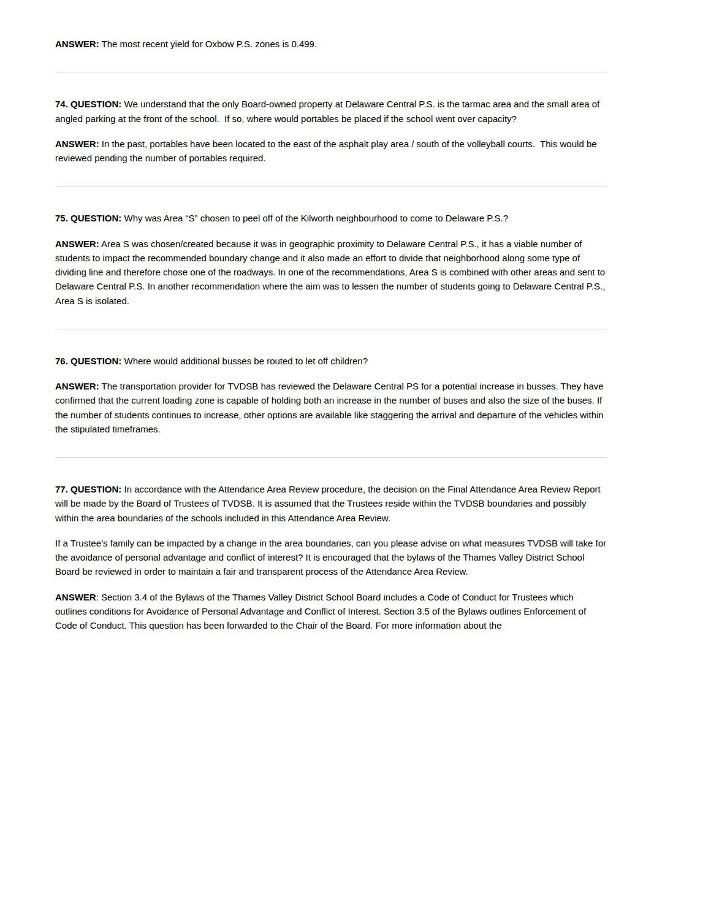ANSWER: The most recent yield for Oxbow P.S. zones is 0.499.
74. QUESTION: We understand that the only Board-owned property at Delaware Central P.S. is the tarmac area and the small area of angled parking at the front of the school. If so, where would portables be placed if the school went over capacity?
ANSWER: In the past, portables have been located to the east of the asphalt play area / south of the volleyball courts. This would be reviewed pending the number of portables required.
75. QUESTION: Why was Area “S” chosen to peel off of the Kilworth neighbourhood to come to Delaware P.S.?
ANSWER: Area S was chosen/created because it was in geographic proximity to Delaware Central P.S., it has a viable number of students to impact the recommended boundary change and it also made an effort to divide that neighborhood along some type of dividing line and therefore chose one of the roadways. In one of the recommendations, Area S is combined with other areas and sent to Delaware Central P.S. In another recommendation where the aim was to lessen the number of students going to Delaware Central P.S., Area S is isolated.
76. QUESTION: Where would additional busses be routed to let off children?
ANSWER: The transportation provider for TVDSB has reviewed the Delaware Central PS for a potential increase in busses. They have confirmed that the current loading zone is capable of holding both an increase in the number of buses and also the size of the buses. If the number of students continues to increase, other options are available like staggering the arrival and departure of the vehicles within the stipulated timeframes.
77. QUESTION: In accordance with the Attendance Area Review procedure, the decision on the Final Attendance Area Review Report will be made by the Board of Trustees of TVDSB. It is assumed that the Trustees reside within the TVDSB boundaries and possibly within the area boundaries of the schools included in this Attendance Area Review.
If a Trustee’s family can be impacted by a change in the area boundaries, can you please advise on what measures TVDSB will take for the avoidance of personal advantage and conflict of interest? It is encouraged that the bylaws of the Thames Valley District School Board be reviewed in order to maintain a fair and transparent process of the Attendance Area Review.
ANSWER: Section 3.4 of the Bylaws of the Thames Valley District School Board includes a Code of Conduct for Trustees which outlines conditions for Avoidance of Personal Advantage and Conflict of Interest. Section 3.5 of the Bylaws outlines Enforcement of Code of Conduct. This question has been forwarded to the Chair of the Board. For more information about the